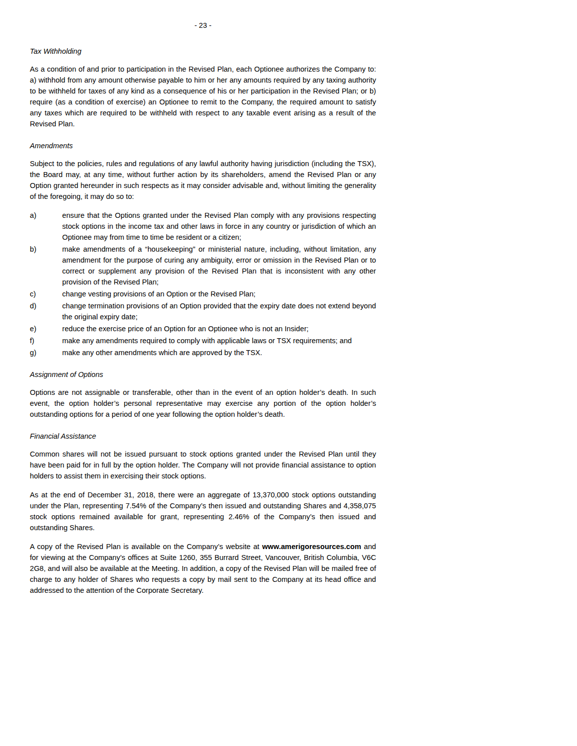- 23 -
Tax Withholding
As a condition of and prior to participation in the Revised Plan, each Optionee authorizes the Company to: a) withhold from any amount otherwise payable to him or her any amounts required by any taxing authority to be withheld for taxes of any kind as a consequence of his or her participation in the Revised Plan; or b) require (as a condition of exercise) an Optionee to remit to the Company, the required amount to satisfy any taxes which are required to be withheld with respect to any taxable event arising as a result of the Revised Plan.
Amendments
Subject to the policies, rules and regulations of any lawful authority having jurisdiction (including the TSX), the Board may, at any time, without further action by its shareholders, amend the Revised Plan or any Option granted hereunder in such respects as it may consider advisable and, without limiting the generality of the foregoing, it may do so to:
a) ensure that the Options granted under the Revised Plan comply with any provisions respecting stock options in the income tax and other laws in force in any country or jurisdiction of which an Optionee may from time to time be resident or a citizen;
b) make amendments of a “housekeeping” or ministerial nature, including, without limitation, any amendment for the purpose of curing any ambiguity, error or omission in the Revised Plan or to correct or supplement any provision of the Revised Plan that is inconsistent with any other provision of the Revised Plan;
c) change vesting provisions of an Option or the Revised Plan;
d) change termination provisions of an Option provided that the expiry date does not extend beyond the original expiry date;
e) reduce the exercise price of an Option for an Optionee who is not an Insider;
f) make any amendments required to comply with applicable laws or TSX requirements; and
g) make any other amendments which are approved by the TSX.
Assignment of Options
Options are not assignable or transferable, other than in the event of an option holder’s death. In such event, the option holder’s personal representative may exercise any portion of the option holder’s outstanding options for a period of one year following the option holder’s death.
Financial Assistance
Common shares will not be issued pursuant to stock options granted under the Revised Plan until they have been paid for in full by the option holder. The Company will not provide financial assistance to option holders to assist them in exercising their stock options.
As at the end of December 31, 2018, there were an aggregate of 13,370,000 stock options outstanding under the Plan, representing 7.54% of the Company’s then issued and outstanding Shares and 4,358,075 stock options remained available for grant, representing 2.46% of the Company’s then issued and outstanding Shares.
A copy of the Revised Plan is available on the Company’s website at www.amerigoresources.com and for viewing at the Company’s offices at Suite 1260, 355 Burrard Street, Vancouver, British Columbia, V6C 2G8, and will also be available at the Meeting. In addition, a copy of the Revised Plan will be mailed free of charge to any holder of Shares who requests a copy by mail sent to the Company at its head office and addressed to the attention of the Corporate Secretary.